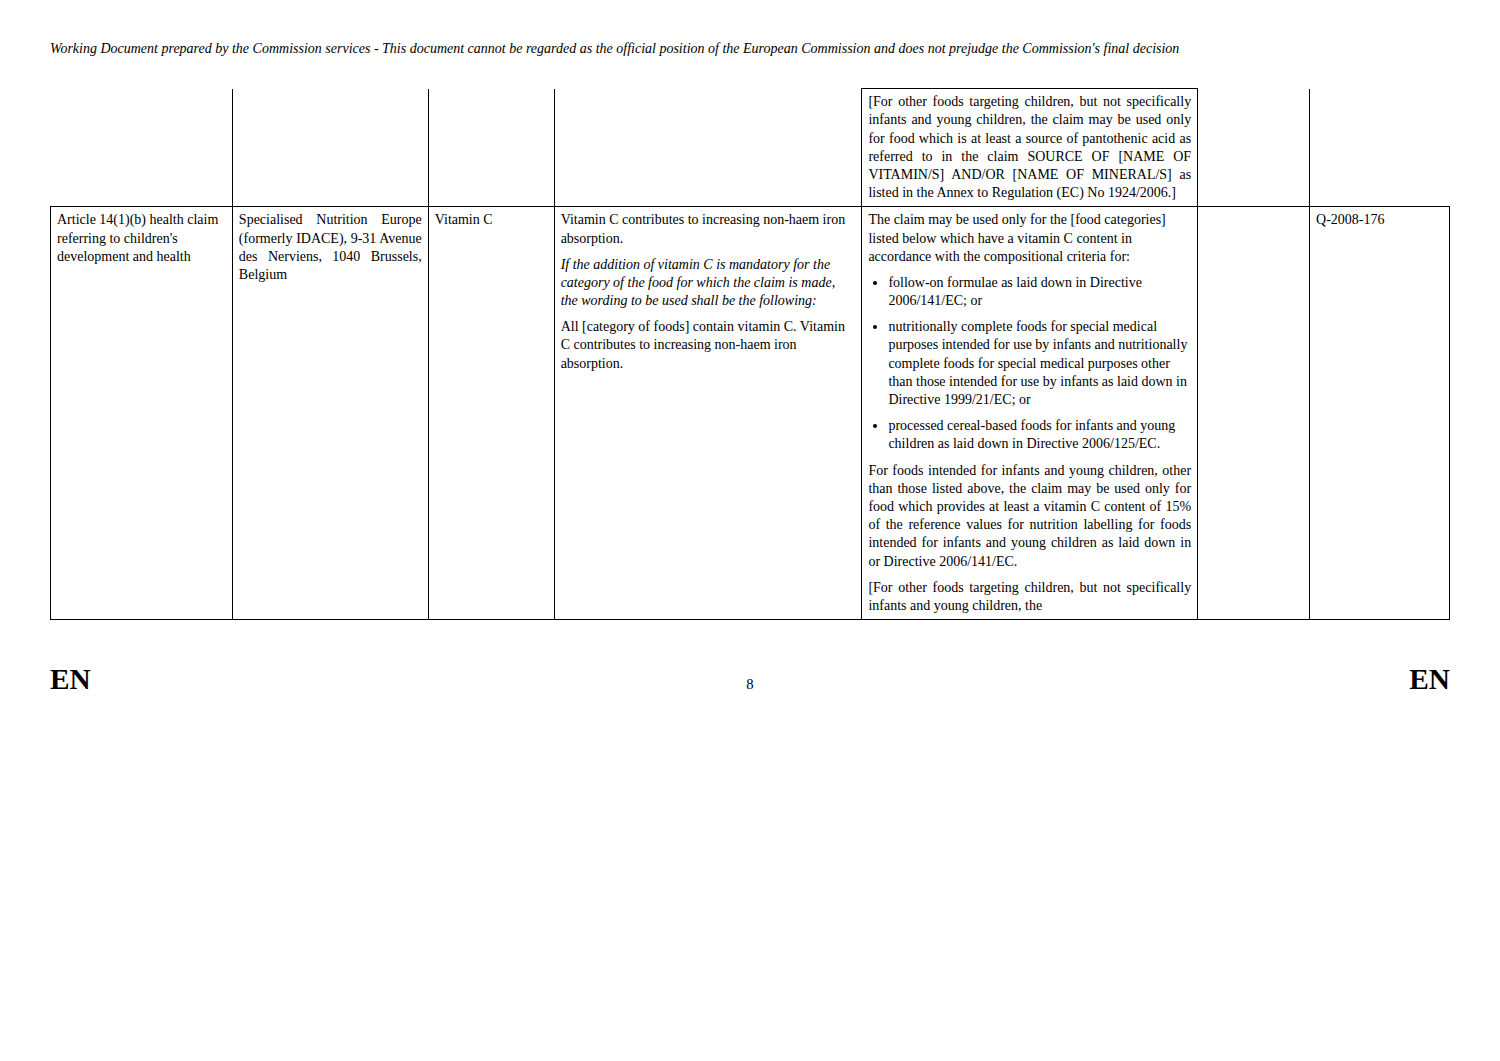Working Document prepared by the Commission services - This document cannot be regarded as the official position of the European Commission and does not prejudge the Commission's final decision
| | | | | [For other foods targeting children, but not specifically infants and young children, the claim may be used only for food which is at least a source of pantothenic acid as referred to in the claim SOURCE OF [NAME OF VITAMIN/S] AND/OR [NAME OF MINERAL/S] as listed in the Annex to Regulation (EC) No 1924/2006.] | | |
| Article 14(1)(b) health claim referring to children's development and health | Specialised Nutrition Europe (formerly IDACE), 9-31 Avenue des Nerviens, 1040 Brussels, Belgium | Vitamin C | Vitamin C contributes to increasing non-haem iron absorption. If the addition of vitamin C is mandatory for the category of the food for which the claim is made, the wording to be used shall be the following: All [category of foods] contain vitamin C. Vitamin C contributes to increasing non-haem iron absorption. | The claim may be used only for the [food categories] listed below which have a vitamin C content in accordance with the compositional criteria for: follow-on formulae as laid down in Directive 2006/141/EC; or nutritionally complete foods for special medical purposes intended for use by infants and nutritionally complete foods for special medical purposes other than those intended for use by infants as laid down in Directive 1999/21/EC; or processed cereal-based foods for infants and young children as laid down in Directive 2006/125/EC. For foods intended for infants and young children, other than those listed above, the claim may be used only for food which provides at least a vitamin C content of 15% of the reference values for nutrition labelling for foods intended for infants and young children as laid down in or Directive 2006/141/EC. [For other foods targeting children, but not specifically infants and young children, the | | Q-2008-176 |
EN 8 EN